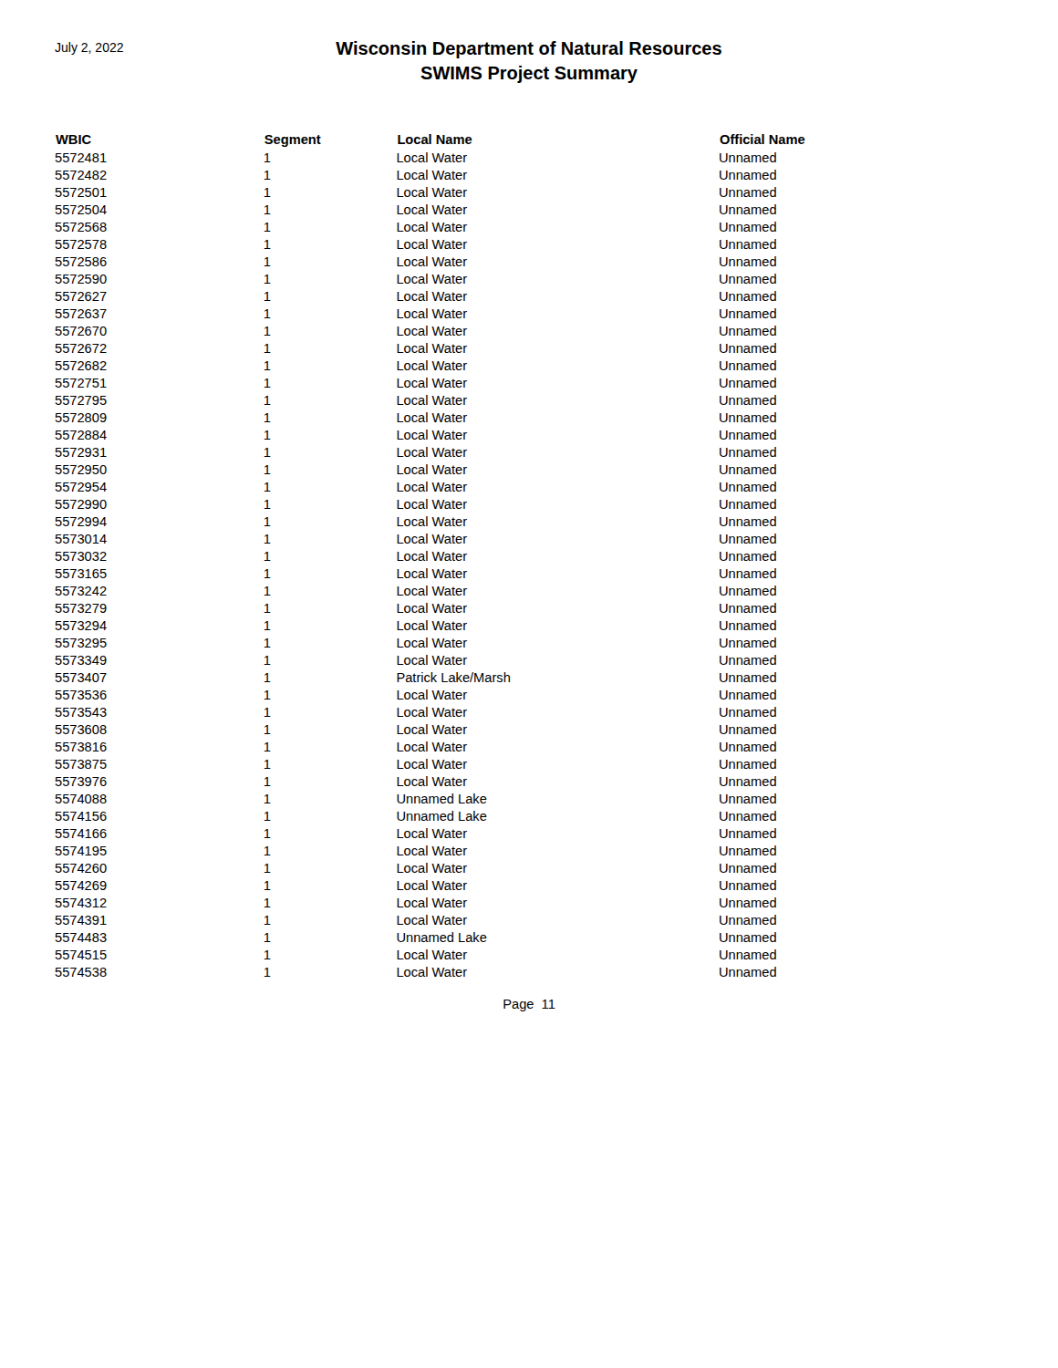July 2, 2022
Wisconsin Department of Natural Resources
SWIMS Project Summary
| WBIC | Segment | Local Name | Official Name |
| --- | --- | --- | --- |
| 5572481 | 1 | Local Water | Unnamed |
| 5572482 | 1 | Local Water | Unnamed |
| 5572501 | 1 | Local Water | Unnamed |
| 5572504 | 1 | Local Water | Unnamed |
| 5572568 | 1 | Local Water | Unnamed |
| 5572578 | 1 | Local Water | Unnamed |
| 5572586 | 1 | Local Water | Unnamed |
| 5572590 | 1 | Local Water | Unnamed |
| 5572627 | 1 | Local Water | Unnamed |
| 5572637 | 1 | Local Water | Unnamed |
| 5572670 | 1 | Local Water | Unnamed |
| 5572672 | 1 | Local Water | Unnamed |
| 5572682 | 1 | Local Water | Unnamed |
| 5572751 | 1 | Local Water | Unnamed |
| 5572795 | 1 | Local Water | Unnamed |
| 5572809 | 1 | Local Water | Unnamed |
| 5572884 | 1 | Local Water | Unnamed |
| 5572931 | 1 | Local Water | Unnamed |
| 5572950 | 1 | Local Water | Unnamed |
| 5572954 | 1 | Local Water | Unnamed |
| 5572990 | 1 | Local Water | Unnamed |
| 5572994 | 1 | Local Water | Unnamed |
| 5573014 | 1 | Local Water | Unnamed |
| 5573032 | 1 | Local Water | Unnamed |
| 5573165 | 1 | Local Water | Unnamed |
| 5573242 | 1 | Local Water | Unnamed |
| 5573279 | 1 | Local Water | Unnamed |
| 5573294 | 1 | Local Water | Unnamed |
| 5573295 | 1 | Local Water | Unnamed |
| 5573349 | 1 | Local Water | Unnamed |
| 5573407 | 1 | Patrick Lake/Marsh | Unnamed |
| 5573536 | 1 | Local Water | Unnamed |
| 5573543 | 1 | Local Water | Unnamed |
| 5573608 | 1 | Local Water | Unnamed |
| 5573816 | 1 | Local Water | Unnamed |
| 5573875 | 1 | Local Water | Unnamed |
| 5573976 | 1 | Local Water | Unnamed |
| 5574088 | 1 | Unnamed Lake | Unnamed |
| 5574156 | 1 | Unnamed Lake | Unnamed |
| 5574166 | 1 | Local Water | Unnamed |
| 5574195 | 1 | Local Water | Unnamed |
| 5574260 | 1 | Local Water | Unnamed |
| 5574269 | 1 | Local Water | Unnamed |
| 5574312 | 1 | Local Water | Unnamed |
| 5574391 | 1 | Local Water | Unnamed |
| 5574483 | 1 | Unnamed Lake | Unnamed |
| 5574515 | 1 | Local Water | Unnamed |
| 5574538 | 1 | Local Water | Unnamed |
Page 11